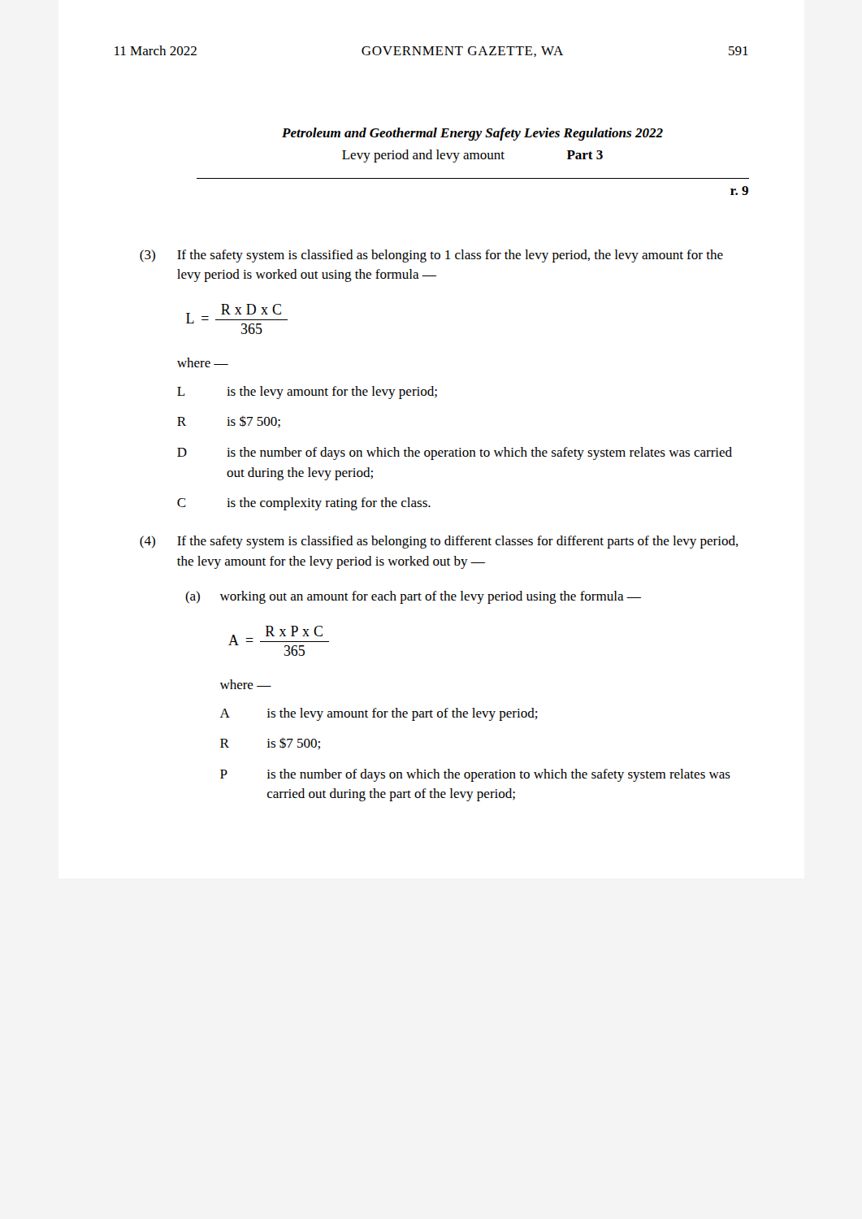11 March 2022 GOVERNMENT GAZETTE, WA 591
Petroleum and Geothermal Energy Safety Levies Regulations 2022
Levy period and levy amount Part 3
r. 9
(3)
If the safety system is classified as belonging to 1 class for the levy period, the levy amount for the levy period is worked out using the formula —
L = R x D x C 365
where —
L
is the levy amount for the levy period;
R
is $7 500;
D
is the number of days on which the operation to which the safety system relates was carried out during the levy period;
C
is the complexity rating for the class.
(4)
If the safety system is classified as belonging to different classes for different parts of the levy period, the levy amount for the levy period is worked out by —
(a)
working out an amount for each part of the levy period using the formula —
A = R x P x C 365
where —
A
is the levy amount for the part of the levy period;
R
is $7 500;
P
is the number of days on which the operation to which the safety system relates was carried out during the part of the levy period;